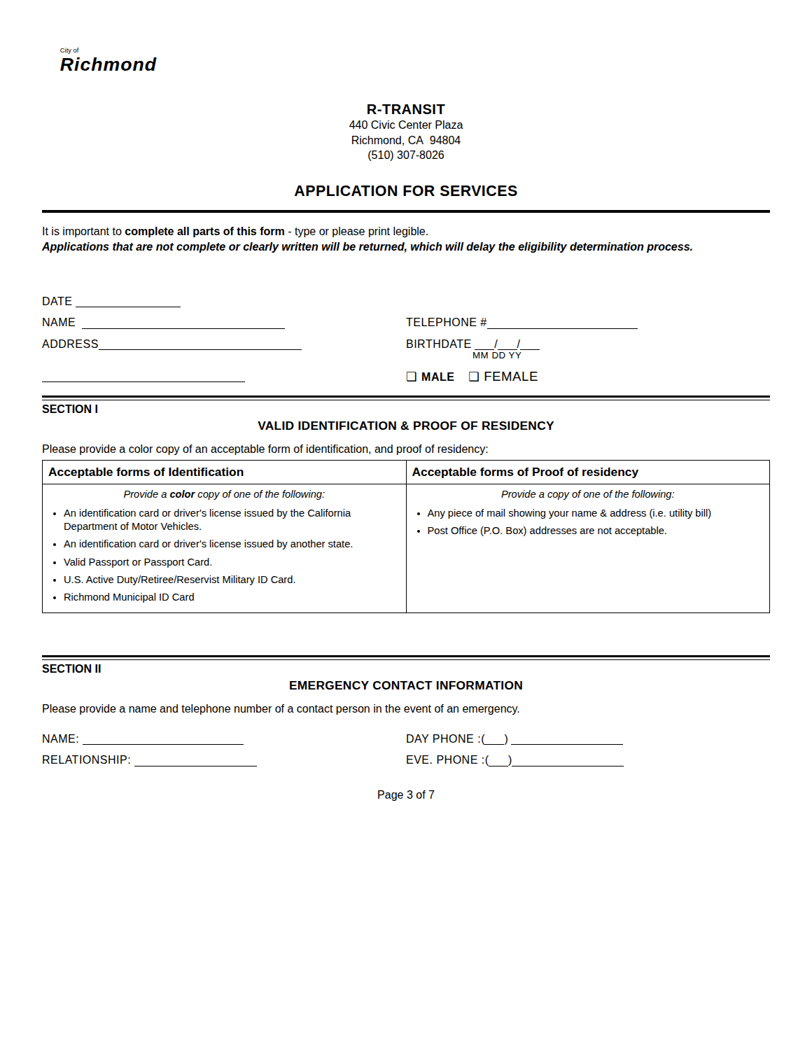City of Richmond
R-TRANSIT
440 Civic Center Plaza
Richmond, CA 94804
(510) 307-8026
APPLICATION FOR SERVICES
It is important to complete all parts of this form - type or please print legible.
Applications that are not complete or clearly written will be returned, which will delay the eligibility determination process.
| DATE | |
| NAME | TELEPHONE # |
| ADDRESS | BIRTHDATE / / MM DD YY |
| | ❑ MALE ❑ FEMALE |
SECTION I
VALID IDENTIFICATION & PROOF OF RESIDENCY
Please provide a color copy of an acceptable form of identification, and proof of residency:
| Acceptable forms of Identification | Acceptable forms of Proof of residency |
| --- | --- |
| Provide a color copy of one of the following: An identification card or driver's license issued by the California Department of Motor Vehicles. An identification card or driver's license issued by another state. Valid Passport or Passport Card. U.S. Active Duty/Retiree/Reservist Military ID Card. Richmond Municipal ID Card | Provide a copy of one of the following: Any piece of mail showing your name & address (i.e. utility bill) Post Office (P.O. Box) addresses are not acceptable. |
SECTION II
EMERGENCY CONTACT INFORMATION
Please provide a name and telephone number of a contact person in the event of an emergency.
| NAME: | DAY PHONE : ( ) |
| RELATIONSHIP: | EVE. PHONE : ( ) |
Page 3 of 7